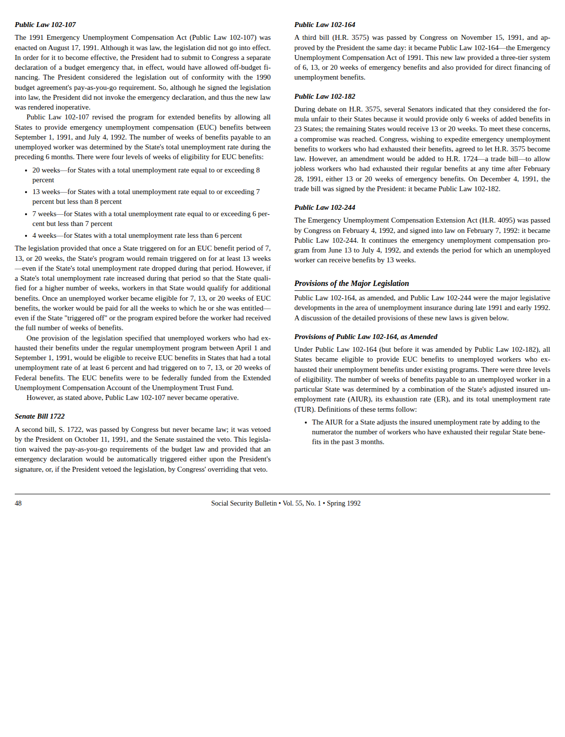Public Law 102-107
The 1991 Emergency Unemployment Compensation Act (Public Law 102-107) was enacted on August 17, 1991. Although it was law, the legislation did not go into effect. In order for it to become effective, the President had to submit to Congress a separate declaration of a budget emergency that, in effect, would have allowed off-budget financing. The President considered the legislation out of conformity with the 1990 budget agreement's pay-as-you-go requirement. So, although he signed the legislation into law, the President did not invoke the emergency declaration, and thus the new law was rendered inoperative.
Public Law 102-107 revised the program for extended benefits by allowing all States to provide emergency unemployment compensation (EUC) benefits between September 1, 1991, and July 4, 1992. The number of weeks of benefits payable to an unemployed worker was determined by the State's total unemployment rate during the preceding 6 months. There were four levels of weeks of eligibility for EUC benefits:
20 weeks—for States with a total unemployment rate equal to or exceeding 8 percent
13 weeks—for States with a total unemployment rate equal to or exceeding 7 percent but less than 8 percent
7 weeks—for States with a total unemployment rate equal to or exceeding 6 percent but less than 7 percent
4 weeks—for States with a total unemployment rate less than 6 percent
The legislation provided that once a State triggered on for an EUC benefit period of 7, 13, or 20 weeks, the State's program would remain triggered on for at least 13 weeks—even if the State's total unemployment rate dropped during that period. However, if a State's total unemployment rate increased during that period so that the State qualified for a higher number of weeks, workers in that State would qualify for additional benefits. Once an unemployed worker became eligible for 7, 13, or 20 weeks of EUC benefits, the worker would be paid for all the weeks to which he or she was entitled—even if the State "triggered off" or the program expired before the worker had received the full number of weeks of benefits.
One provision of the legislation specified that unemployed workers who had exhausted their benefits under the regular unemployment program between April 1 and September 1, 1991, would be eligible to receive EUC benefits in States that had a total unemployment rate of at least 6 percent and had triggered on to 7, 13, or 20 weeks of Federal benefits. The EUC benefits were to be federally funded from the Extended Unemployment Compensation Account of the Unemployment Trust Fund.
However, as stated above, Public Law 102-107 never became operative.
Senate Bill 1722
A second bill, S. 1722, was passed by Congress but never became law; it was vetoed by the President on October 11, 1991, and the Senate sustained the veto. This legislation waived the pay-as-you-go requirements of the budget law and provided that an emergency declaration would be automatically triggered either upon the President's signature, or, if the President vetoed the legislation, by Congress' overriding that veto.
Public Law 102-164
A third bill (H.R. 3575) was passed by Congress on November 15, 1991, and approved by the President the same day: it became Public Law 102-164—the Emergency Unemployment Compensation Act of 1991. This new law provided a three-tier system of 6, 13, or 20 weeks of emergency benefits and also provided for direct financing of unemployment benefits.
Public Law 102-182
During debate on H.R. 3575, several Senators indicated that they considered the formula unfair to their States because it would provide only 6 weeks of added benefits in 23 States; the remaining States would receive 13 or 20 weeks. To meet these concerns, a compromise was reached. Congress, wishing to expedite emergency unemployment benefits to workers who had exhausted their benefits, agreed to let H.R. 3575 become law. However, an amendment would be added to H.R. 1724—a trade bill—to allow jobless workers who had exhausted their regular benefits at any time after February 28, 1991, either 13 or 20 weeks of emergency benefits. On December 4, 1991, the trade bill was signed by the President: it became Public Law 102-182.
Public Law 102-244
The Emergency Unemployment Compensation Extension Act (H.R. 4095) was passed by Congress on February 4, 1992, and signed into law on February 7, 1992: it became Public Law 102-244. It continues the emergency unemployment compensation program from June 13 to July 4, 1992, and extends the period for which an unemployed worker can receive benefits by 13 weeks.
Provisions of the Major Legislation
Public Law 102-164, as amended, and Public Law 102-244 were the major legislative developments in the area of unemployment insurance during late 1991 and early 1992. A discussion of the detailed provisions of these new laws is given below.
Provisions of Public Law 102-164, as Amended
Under Public Law 102-164 (but before it was amended by Public Law 102-182), all States became eligible to provide EUC benefits to unemployed workers who exhausted their unemployment benefits under existing programs. There were three levels of eligibility. The number of weeks of benefits payable to an unemployed worker in a particular State was determined by a combination of the State's adjusted insured unemployment rate (AIUR), its exhaustion rate (ER), and its total unemployment rate (TUR). Definitions of these terms follow:
The AIUR for a State adjusts the insured unemployment rate by adding to the numerator the number of workers who have exhausted their regular State benefits in the past 3 months.
48 Social Security Bulletin • Vol. 55, No. 1 • Spring 1992